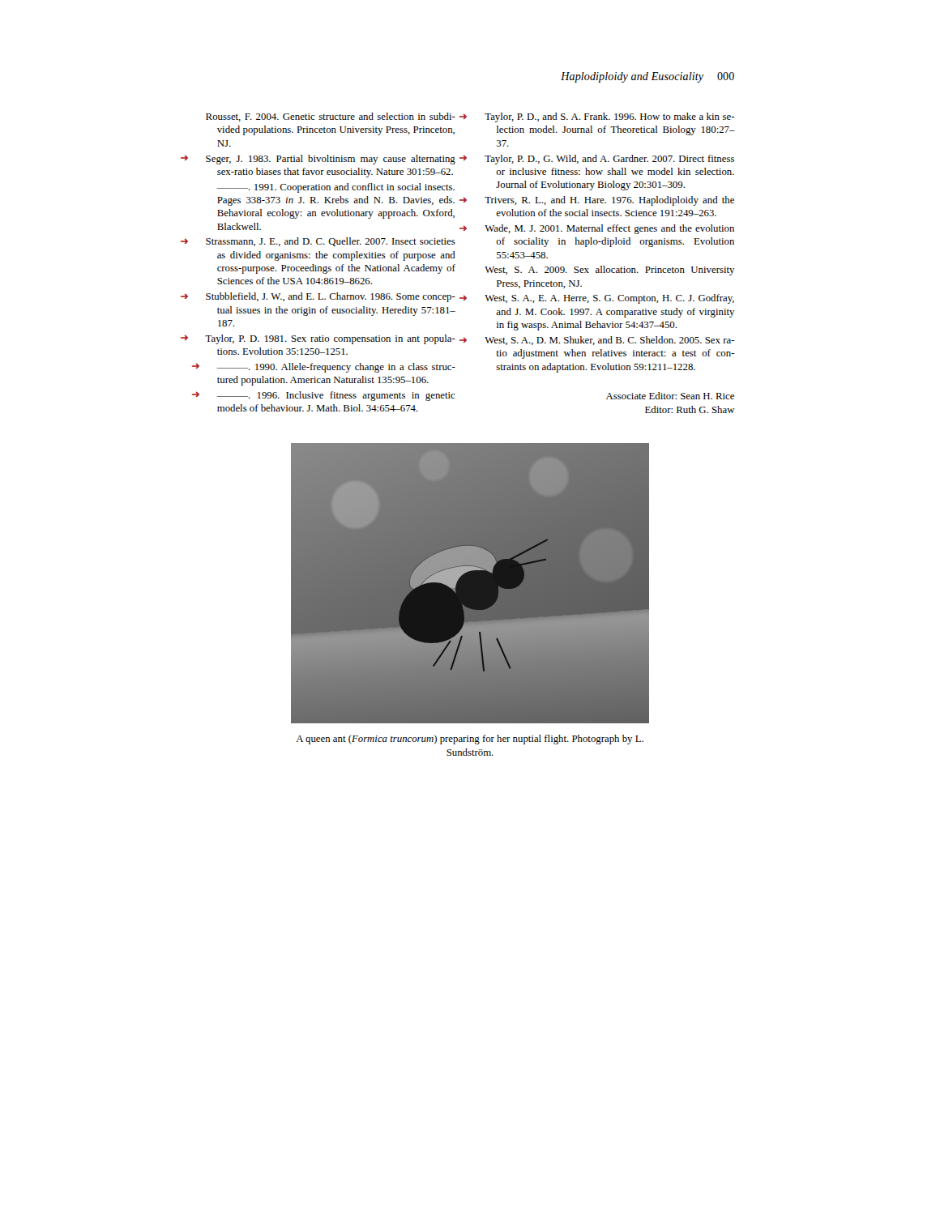Haplodiploidy and Eusociality000
Rousset, F. 2004. Genetic structure and selection in subdivided populations. Princeton University Press, Princeton, NJ.
➜Seger, J. 1983. Partial bivoltinism may cause alternating sex-ratio biases that favor eusociality. Nature 301:59–62.
———. 1991. Cooperation and conflict in social insects. Pages 338-373 in J. R. Krebs and N. B. Davies, eds. Behavioral ecology: an evolutionary approach. Oxford, Blackwell.
➜Strassmann, J. E., and D. C. Queller. 2007. Insect societies as divided organisms: the complexities of purpose and cross-purpose. Proceedings of the National Academy of Sciences of the USA 104:8619–8626.
➜Stubblefield, J. W., and E. L. Charnov. 1986. Some conceptual issues in the origin of eusociality. Heredity 57:181–187.
➜Taylor, P. D. 1981. Sex ratio compensation in ant populations. Evolution 35:1250–1251.
➜———. 1990. Allele-frequency change in a class structured population. American Naturalist 135:95–106.
➜———. 1996. Inclusive fitness arguments in genetic models of behaviour. J. Math. Biol. 34:654–674.
➜Taylor, P. D., and S. A. Frank. 1996. How to make a kin selection model. Journal of Theoretical Biology 180:27–37.
➜Taylor, P. D., G. Wild, and A. Gardner. 2007. Direct fitness or inclusive fitness: how shall we model kin selection. Journal of Evolutionary Biology 20:301–309.
➜Trivers, R. L., and H. Hare. 1976. Haplodiploidy and the evolution of the social insects. Science 191:249–263.
➜Wade, M. J. 2001. Maternal effect genes and the evolution of sociality in haplo-diploid organisms. Evolution 55:453–458.
West, S. A. 2009. Sex allocation. Princeton University Press, Princeton, NJ.
➜West, S. A., E. A. Herre, S. G. Compton, H. C. J. Godfray, and J. M. Cook. 1997. A comparative study of virginity in fig wasps. Animal Behavior 54:437–450.
➜West, S. A., D. M. Shuker, and B. C. Sheldon. 2005. Sex ratio adjustment when relatives interact: a test of constraints on adaptation. Evolution 59:1211–1228.
Associate Editor: Sean H. Rice
Editor: Ruth G. Shaw
A queen ant (Formica truncorum) preparing for her nuptial flight. Photograph by L. Sundström.